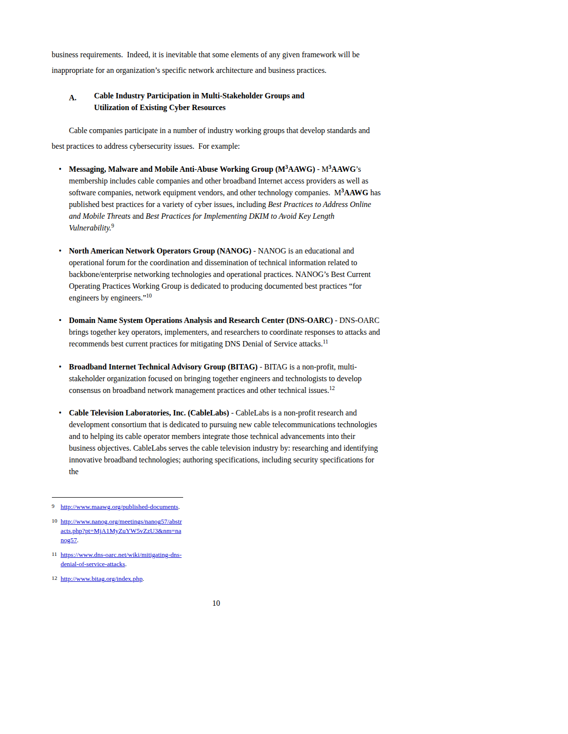business requirements. Indeed, it is inevitable that some elements of any given framework will be inappropriate for an organization’s specific network architecture and business practices.
A. Cable Industry Participation in Multi-Stakeholder Groups and
Utilization of Existing Cyber Resources
Cable companies participate in a number of industry working groups that develop standards and best practices to address cybersecurity issues. For example:
Messaging, Malware and Mobile Anti-Abuse Working Group (M3AAWG) - M3AAWG’s membership includes cable companies and other broadband Internet access providers as well as software companies, network equipment vendors, and other technology companies. M3AAWG has published best practices for a variety of cyber issues, including Best Practices to Address Online and Mobile Threats and Best Practices for Implementing DKIM to Avoid Key Length Vulnerability.9
North American Network Operators Group (NANOG) - NANOG is an educational and operational forum for the coordination and dissemination of technical information related to backbone/enterprise networking technologies and operational practices. NANOG’s Best Current Operating Practices Working Group is dedicated to producing documented best practices “for engineers by engineers.”10
Domain Name System Operations Analysis and Research Center (DNS-OARC) - DNS-OARC brings together key operators, implementers, and researchers to coordinate responses to attacks and recommends best current practices for mitigating DNS Denial of Service attacks.11
Broadband Internet Technical Advisory Group (BITAG) - BITAG is a non-profit, multi-stakeholder organization focused on bringing together engineers and technologists to develop consensus on broadband network management practices and other technical issues.12
Cable Television Laboratories, Inc. (CableLabs) - CableLabs is a non-profit research and development consortium that is dedicated to pursuing new cable telecommunications technologies and to helping its cable operator members integrate those technical advancements into their business objectives. CableLabs serves the cable television industry by: researching and identifying innovative broadband technologies; authoring specifications, including security specifications for the
9 http://www.maawg.org/published-documents.
10 http://www.nanog.org/meetings/nanog57/abstracts.php?pt=MjA1MyZuYW5vZzU3&nm=nanog57.
11 https://www.dns-oarc.net/wiki/mitigating-dns-denial-of-service-attacks.
12 http://www.bitag.org/index.php.
10